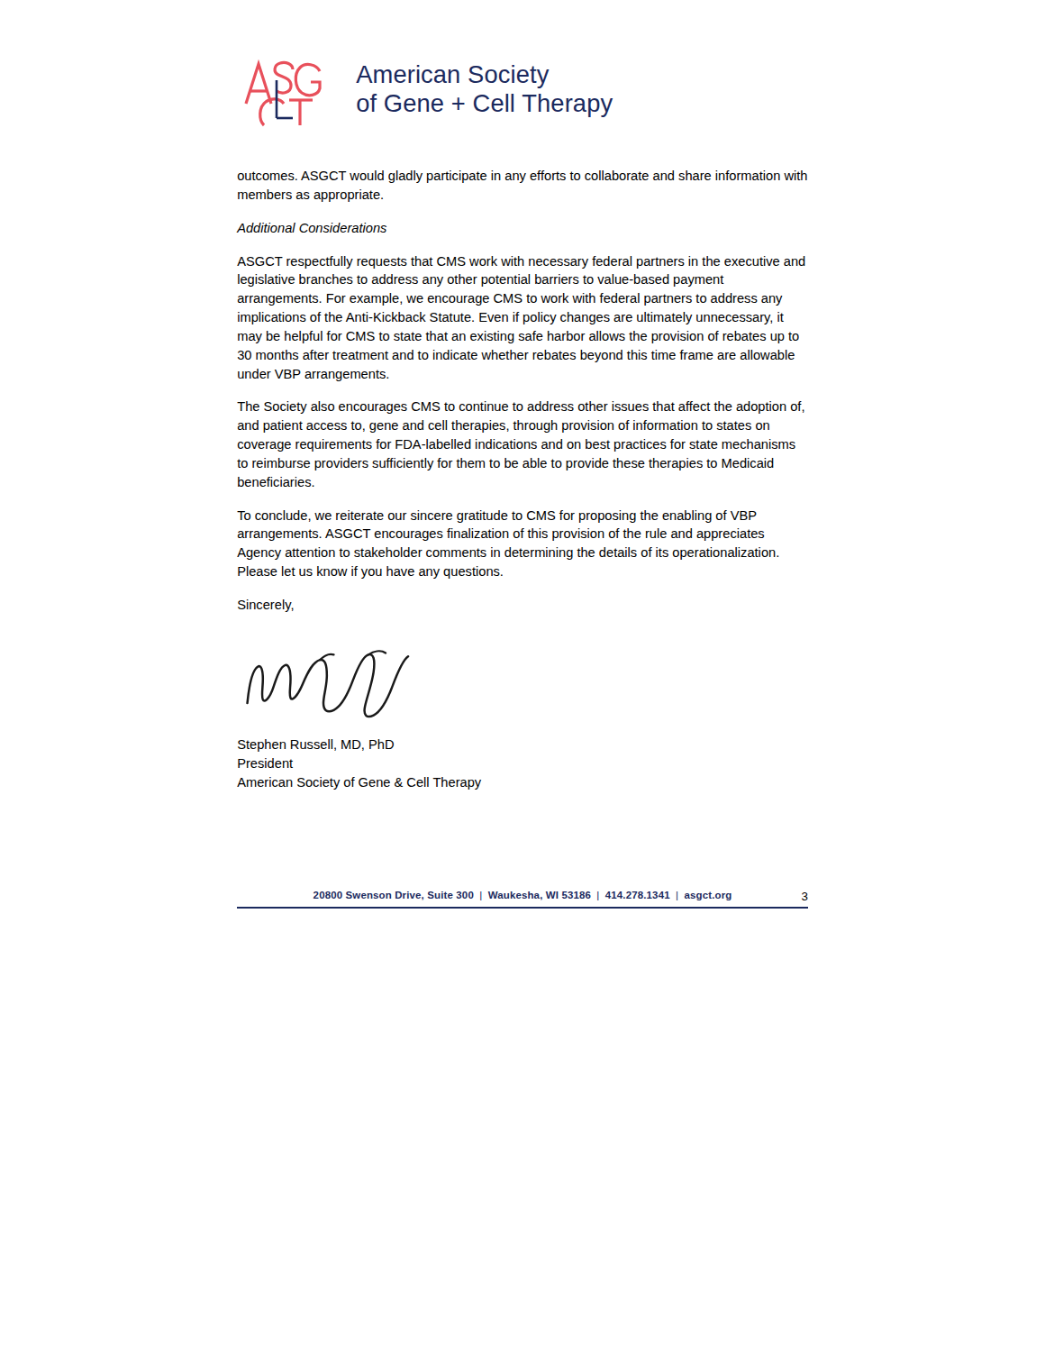American Society
of Gene + Cell Therapy
outcomes. ASGCT would gladly participate in any efforts to collaborate and share information with members as appropriate.
Additional Considerations
ASGCT respectfully requests that CMS work with necessary federal partners in the executive and legislative branches to address any other potential barriers to value-based payment arrangements. For example, we encourage CMS to work with federal partners to address any implications of the Anti-Kickback Statute. Even if policy changes are ultimately unnecessary, it may be helpful for CMS to state that an existing safe harbor allows the provision of rebates up to 30 months after treatment and to indicate whether rebates beyond this time frame are allowable under VBP arrangements.
The Society also encourages CMS to continue to address other issues that affect the adoption of, and patient access to, gene and cell therapies, through provision of information to states on coverage requirements for FDA-labelled indications and on best practices for state mechanisms to reimburse providers sufficiently for them to be able to provide these therapies to Medicaid beneficiaries.
To conclude, we reiterate our sincere gratitude to CMS for proposing the enabling of VBP arrangements. ASGCT encourages finalization of this provision of the rule and appreciates Agency attention to stakeholder comments in determining the details of its operationalization. Please let us know if you have any questions.
Sincerely,
Stephen Russell, MD, PhD
President
American Society of Gene & Cell Therapy
3
20800 Swenson Drive, Suite 300 | Waukesha, WI 53186 | 414.278.1341 | asgct.org